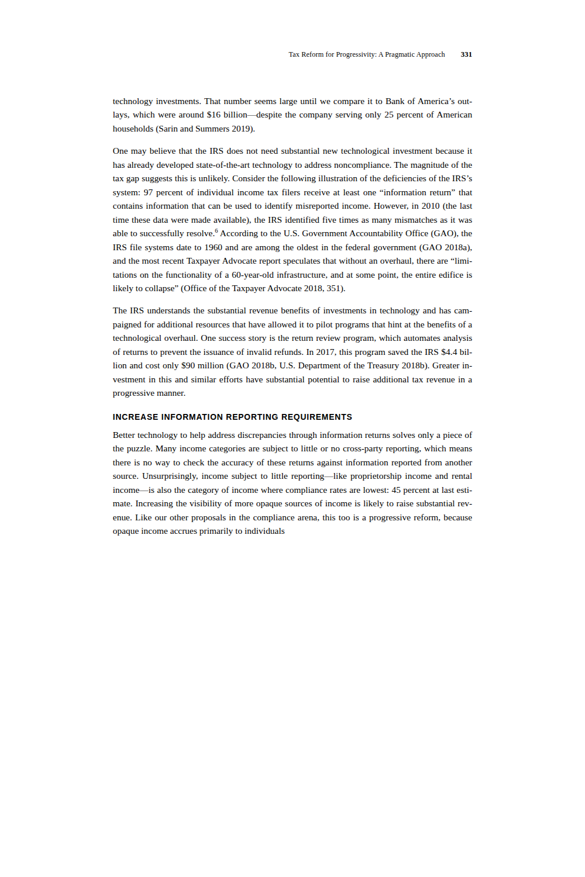Tax Reform for Progressivity: A Pragmatic Approach 331
technology investments. That number seems large until we compare it to Bank of America’s outlays, which were around $16 billion—despite the company serving only 25 percent of American households (Sarin and Summers 2019).
One may believe that the IRS does not need substantial new technological investment because it has already developed state-of-the-art technology to address noncompliance. The magnitude of the tax gap suggests this is unlikely. Consider the following illustration of the deficiencies of the IRS’s system: 97 percent of individual income tax filers receive at least one “information return” that contains information that can be used to identify misreported income. However, in 2010 (the last time these data were made available), the IRS identified five times as many mismatches as it was able to successfully resolve.6 According to the U.S. Government Accountability Office (GAO), the IRS file systems date to 1960 and are among the oldest in the federal government (GAO 2018a), and the most recent Taxpayer Advocate report speculates that without an overhaul, there are “limitations on the functionality of a 60-year-old infrastructure, and at some point, the entire edifice is likely to collapse” (Office of the Taxpayer Advocate 2018, 351).
The IRS understands the substantial revenue benefits of investments in technology and has campaigned for additional resources that have allowed it to pilot programs that hint at the benefits of a technological overhaul. One success story is the return review program, which automates analysis of returns to prevent the issuance of invalid refunds. In 2017, this program saved the IRS $4.4 billion and cost only $90 million (GAO 2018b, U.S. Department of the Treasury 2018b). Greater investment in this and similar efforts have substantial potential to raise additional tax revenue in a progressive manner.
Increase Information Reporting Requirements
Better technology to help address discrepancies through information returns solves only a piece of the puzzle. Many income categories are subject to little or no cross-party reporting, which means there is no way to check the accuracy of these returns against information reported from another source. Unsurprisingly, income subject to little reporting—like proprietorship income and rental income—is also the category of income where compliance rates are lowest: 45 percent at last estimate. Increasing the visibility of more opaque sources of income is likely to raise substantial revenue. Like our other proposals in the compliance arena, this too is a progressive reform, because opaque income accrues primarily to individuals